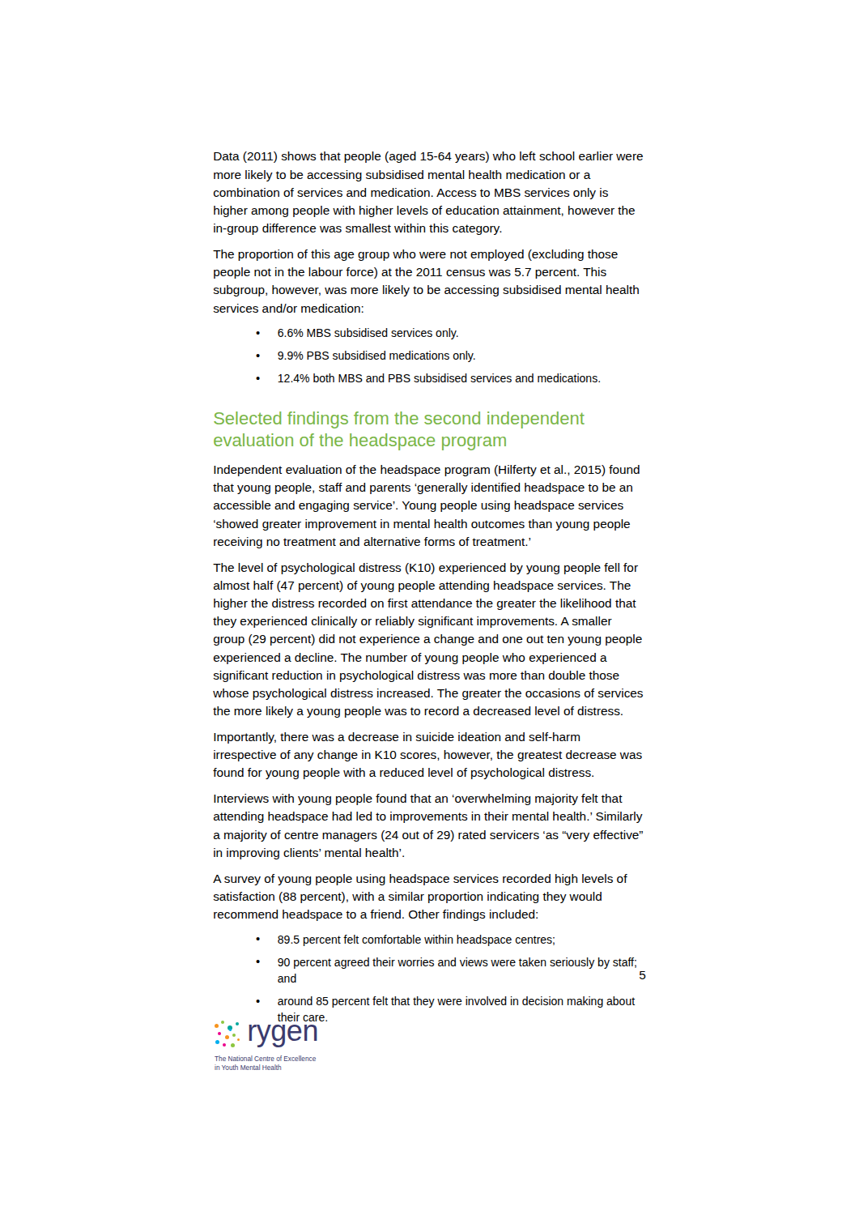Data (2011) shows that people (aged 15-64 years) who left school earlier were more likely to be accessing subsidised mental health medication or a combination of services and medication. Access to MBS services only is higher among people with higher levels of education attainment, however the in-group difference was smallest within this category.
The proportion of this age group who were not employed (excluding those people not in the labour force) at the 2011 census was 5.7 percent. This subgroup, however, was more likely to be accessing subsidised mental health services and/or medication:
6.6% MBS subsidised services only.
9.9% PBS subsidised medications only.
12.4% both MBS and PBS subsidised services and medications.
Selected findings from the second independent evaluation of the headspace program
Independent evaluation of the headspace program (Hilferty et al., 2015) found that young people, staff and parents ‘generally identified headspace to be an accessible and engaging service’. Young people using headspace services ‘showed greater improvement in mental health outcomes than young people receiving no treatment and alternative forms of treatment.’
The level of psychological distress (K10) experienced by young people fell for almost half (47 percent) of young people attending headspace services. The higher the distress recorded on first attendance the greater the likelihood that they experienced clinically or reliably significant improvements. A smaller group (29 percent) did not experience a change and one out ten young people experienced a decline. The number of young people who experienced a significant reduction in psychological distress was more than double those whose psychological distress increased. The greater the occasions of services the more likely a young people was to record a decreased level of distress.
Importantly, there was a decrease in suicide ideation and self-harm irrespective of any change in K10 scores, however, the greatest decrease was found for young people with a reduced level of psychological distress.
Interviews with young people found that an ‘overwhelming majority felt that attending headspace had led to improvements in their mental health.’ Similarly a majority of centre managers (24 out of 29) rated servicers ‘as “very effective” in improving clients’ mental health’.
A survey of young people using headspace services recorded high levels of satisfaction (88 percent), with a similar proportion indicating they would recommend headspace to a friend. Other findings included:
89.5 percent felt comfortable within headspace centres;
90 percent agreed their worries and views were taken seriously by staff; and
around 85 percent felt that they were involved in decision making about their care.
5
rygen
The National Centre of Excellence
in Youth Mental Health